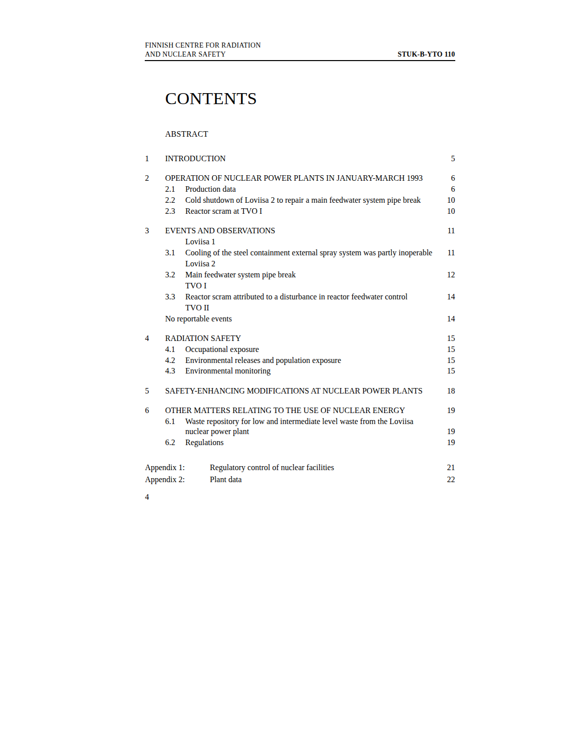FINNISH CENTRE FOR RADIATION
AND NUCLEAR SAFETY
STUK-B-YTO 110
CONTENTS
ABSTRACT
| 1 | INTRODUCTION | 5 |
| 2 | OPERATION OF NUCLEAR POWER PLANTS IN JANUARY-MARCH 1993 | 6 |
| | 2.1 Production data | 6 |
| | 2.2 Cold shutdown of Loviisa 2 to repair a main feedwater system pipe break | 10 |
| | 2.3 Reactor scram at TVO I | 10 |
| 3 | EVENTS AND OBSERVATIONS | 11 |
| | Loviisa 1 | |
| | 3.1 Cooling of the steel containment external spray system was partly inoperable | 11 |
| | Loviisa 2 | |
| | 3.2 Main feedwater system pipe break | 12 |
| | TVO I | |
| | 3.3 Reactor scram attributed to a disturbance in reactor feedwater control | 14 |
| | TVO II | |
| | No reportable events | 14 |
| 4 | RADIATION SAFETY | 15 |
| | 4.1 Occupational exposure | 15 |
| | 4.2 Environmental releases and population exposure | 15 |
| | 4.3 Environmental monitoring | 15 |
| 5 | SAFETY-ENHANCING MODIFICATIONS AT NUCLEAR POWER PLANTS | 18 |
| 6 | OTHER MATTERS RELATING TO THE USE OF NUCLEAR ENERGY | 19 |
| | 6.1 Waste repository for low and intermediate level waste from the Loviisa | |
| | nuclear power plant | 19 |
| | 6.2 Regulations | 19 |
| Appendix 1: | Regulatory control of nuclear facilities | 21 |
| Appendix 2: | Plant data | 22 |
4